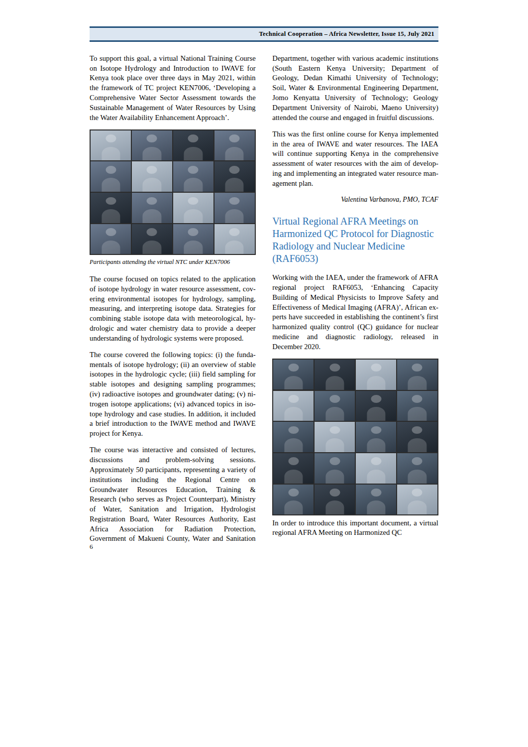Technical Cooperation – Africa Newsletter, Issue 15, July 2021
To support this goal, a virtual National Training Course on Isotope Hydrology and Introduction to IWAVE for Kenya took place over three days in May 2021, within the framework of TC project KEN7006, ‘Developing a Comprehensive Water Sector Assessment towards the Sustainable Management of Water Resources by Using the Water Availability Enhancement Approach’.
Participants attending the virtual NTC under KEN7006
The course focused on topics related to the application of isotope hydrology in water resource assessment, covering environmental isotopes for hydrology, sampling, measuring, and interpreting isotope data. Strategies for combining stable isotope data with meteorological, hydrologic and water chemistry data to provide a deeper understanding of hydrologic systems were proposed.
The course covered the following topics: (i) the fundamentals of isotope hydrology; (ii) an overview of stable isotopes in the hydrologic cycle; (iii) field sampling for stable isotopes and designing sampling programmes; (iv) radioactive isotopes and groundwater dating; (v) nitrogen isotope applications; (vi) advanced topics in isotope hydrology and case studies. In addition, it included a brief introduction to the IWAVE method and IWAVE project for Kenya.
The course was interactive and consisted of lectures, discussions and problem-solving sessions. Approximately 50 participants, representing a variety of institutions including the Regional Centre on Groundwater Resources Education, Training & Research (who serves as Project Counterpart), Ministry of Water, Sanitation and Irrigation, Hydrologist Registration Board, Water Resources Authority, East Africa Association for Radiation Protection, Government of Makueni County, Water and Sanitation Department, together with various academic institutions (South Eastern Kenya University; Department of Geology, Dedan Kimathi University of Technology; Soil, Water & Environmental Engineering Department, Jomo Kenyatta University of Technology; Geology Department University of Nairobi, Maeno University) attended the course and engaged in fruitful discussions.
This was the first online course for Kenya implemented in the area of IWAVE and water resources. The IAEA will continue supporting Kenya in the comprehensive assessment of water resources with the aim of developing and implementing an integrated water resource management plan.
Valentina Varbanova, PMO, TCAF
Virtual Regional AFRA Meetings on Harmonized QC Protocol for Diagnostic Radiology and Nuclear Medicine (RAF6053)
Working with the IAEA, under the framework of AFRA regional project RAF6053, ‘Enhancing Capacity Building of Medical Physicists to Improve Safety and Effectiveness of Medical Imaging (AFRA)’, African experts have succeeded in establishing the continent’s first harmonized quality control (QC) guidance for nuclear medicine and diagnostic radiology, released in December 2020.
In order to introduce this important document, a virtual regional AFRA Meeting on Harmonized QC
6